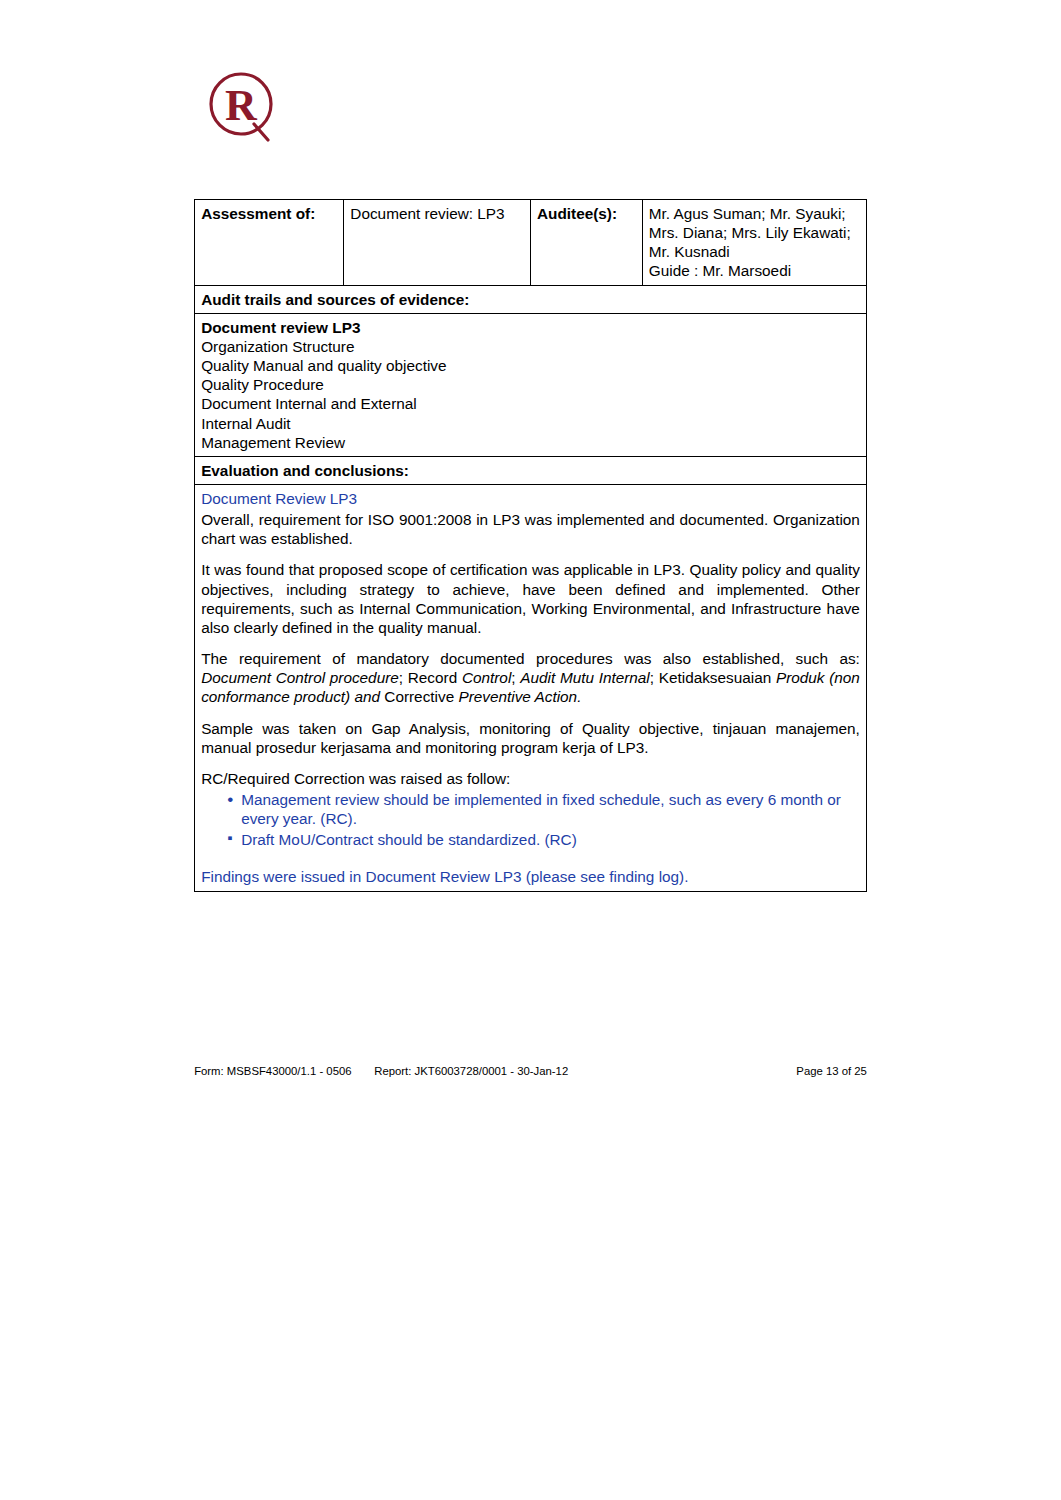R
| Assessment of: | Document review: LP3 | Auditee(s): | Mr. Agus Suman; Mr. Syauki; Mrs. Diana; Mrs. Lily Ekawati; Mr. Kusnadi Guide : Mr. Marsoedi |
| Audit trails and sources of evidence: |
| Document review LP3 Organization Structure Quality Manual and quality objective Quality Procedure Document Internal and External Internal Audit Management Review |
| Evaluation and conclusions: |
| Document Review LP3 Overall, requirement for ISO 9001:2008 in LP3 was implemented and documented. Organization chart was established. It was found that proposed scope of certification was applicable in LP3. Quality policy and quality objectives, including strategy to achieve, have been defined and implemented. Other requirements, such as Internal Communication, Working Environmental, and Infrastructure have also clearly defined in the quality manual. The requirement of mandatory documented procedures was also established, such as: Document Control procedure ; Record Control ; Audit Mutu Internal ; Ketidaksesuaian Produk (non conformance product) and Corrective Preventive Action. Sample was taken on Gap Analysis, monitoring of Quality objective, tinjauan manajemen, manual prosedur kerjasama and monitoring program kerja of LP3. RC/Required Correction was raised as follow: Management review should be implemented in fixed schedule, such as every 6 month or every year. (RC). Draft MoU/Contract should be standardized. (RC) Findings were issued in Document Review LP3 (please see finding log). |
Form: MSBSF43000/1.1 - 0506 Report: JKT6003728/0001 - 30-Jan-12 Page 13 of 25